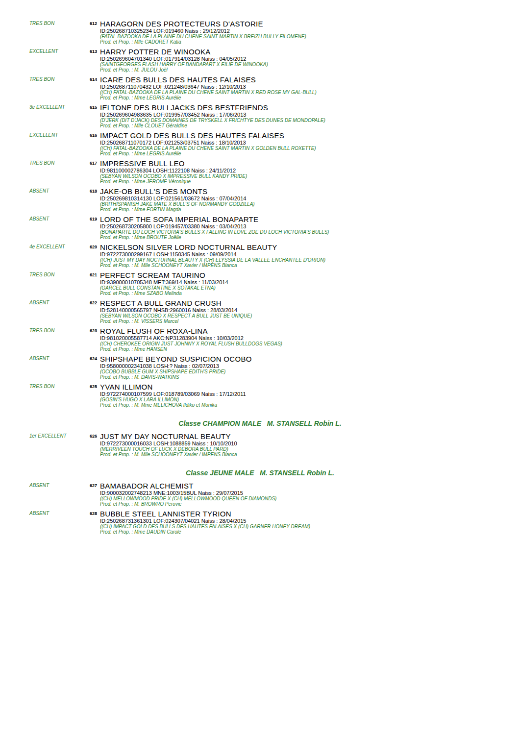| TRES BON | 612 | HARAGORN DES PROTECTEURS D'ASTORIE ID:250268710325234 LOF:019460 Naiss : 29/12/2012 (FATAL-BAZOOKA DE LA PLAINE DU CHENE SAINT MARTIN X BREIZH BULLY FILOMENE) Prod. et Prop. : Mlle CADORET Katia |
| EXCELLENT | 613 | HARRY POTTER DE WINOOKA ID:250269604701340 LOF:017914/03128 Naiss : 04/05/2012 (SAINTGEORGES FLASH HARRY OF BANDAPART X EILIE DE WINOOKA) Prod. et Prop. : M. JULOU Joël |
| TRES BON | 614 | ICARE DES BULLS DES HAUTES FALAISES ID:250268711070432 LOF:021248/03647 Naiss : 12/10/2013 ((CH) FATAL-BAZOOKA DE LA PLAINE DU CHENE SAINT MARTIN X RED ROSE MY GAL-BULL) Prod. et Prop. : Mme LEGRIS Aurélie |
| 3e EXCELLENT | 615 | IELTONE DES BULLJACKS DES BESTFRIENDS ID:250269604983635 LOF:019957/03452 Naiss : 17/06/2013 (D'JERK (DIT D'JACK) DES DOMAINES DE TRYSKELL X FRICHTYE DES DUNES DE MONDOPALE) Prod. et Prop. : Mlle CLOUET Géraldine |
| EXCELLENT | 616 | IMPACT GOLD DES BULLS DES HAUTES FALAISES ID:250268711070172 LOF:021253/03751 Naiss : 18/10/2013 ((CH) FATAL-BAZOOKA DE LA PLAINE DU CHENE SAINT MARTIN X GOLDEN BULL ROXETTE) Prod. et Prop. : Mme LEGRIS Aurélie |
| TRES BON | 617 | IMPRESSIVE BULL LEO ID:981100002786304 LOSH:1122108 Naiss : 24/11/2012 (SEBYAN WILSON OCOBO X IMPRESSIVE BULL KANDY PRIDE) Prod. et Prop. : Mme JEROME Véronique |
| ABSENT | 618 | JAKE-OB BULL'S DES MONTS ID:250269810314130 LOF:021561/03672 Naiss : 07/04/2014 (BRITHISPANISH JAKE MATE X BULL'S OF NORMANDY GODZILLA) Prod. et Prop. : Mme FORTIN Magda |
| ABSENT | 619 | LORD OF THE SOFA IMPERIAL BONAPARTE ID:250268730205800 LOF:019457/03380 Naiss : 03/04/2013 (BONAPARTE DU LOCH VICTORIA'S BULLS X FALLING IN LOVE ZOE DU LOCH VICTORIA'S BULLS) Prod. et Prop. : Mme BROUTE Joëlle |
| 4e EXCELLENT | 620 | NICKELSON SILVER LORD NOCTURNAL BEAUTY ID:972273000299167 LOSH:1150345 Naiss : 09/09/2014 ((CH) JUST MY DAY NOCTURNAL BEAUTY X (CH) ELYSSIA DE LA VALLEE ENCHANTEE D'ORION) Prod. et Prop. : M. Mlle SCHOONEYT Xavier / IMPENS Bianca |
| TRES BON | 621 | PERFECT SCREAM TAURINO ID:939000010705348 MET:369/14 Naiss : 11/03/2014 (GARCEL BULL CONSTANTINE X SOTAKAL ETNA) Prod. et Prop. : Mme SZABO Melinda |
| ABSENT | 622 | RESPECT A BULL GRAND CRUSH ID:528140000565797 NHSB:2960016 Naiss : 28/03/2014 (SEBYAN WILSON OCOBO X RESPECT A BULL JUST BE UNIQUE) Prod. et Prop. : M. VISSERS Marcel |
| TRES BON | 623 | ROYAL FLUSH OF ROXA-LINA ID:981020005587714 AKC:NP31283904 Naiss : 10/03/2012 ((CH) CHEROKEE ORIGIN JUST JOHNNY X ROYAL FLUSH BULLDOGS VEGAS) Prod. et Prop. : Mme HANSEN |
| ABSENT | 624 | SHIPSHAPE BEYOND SUSPICION OCOBO ID:958000002341038 LOSH:? Naiss : 02/07/2013 (OCOBO BUBBLE GUM X SHIPSHAPE EDITH'S PRIDE) Prod. et Prop. : M. DAVIS-WATKINS |
| TRES BON | 625 | YVAN ILLIMON ID:972274000107599 LOF:018789/03069 Naiss : 17/12/2011 (GOSIN'S HUGO X LARA ILLIMON) Prod. et Prop. : M. Mme MELICHOVA Ildiko et Monika |
| Classe CHAMPION MALE M. STANSELL Robin L. |
| 1er EXCELLENT | 626 | JUST MY DAY NOCTURNAL BEAUTY ID:972273000016033 LOSH:1088859 Naiss : 10/10/2010 (MERRIVEEN TOUCH OF LUCK X DEBORA BULL PARD) Prod. et Prop. : M. Mlle SCHOONEYT Xavier / IMPENS Bianca |
| Classe JEUNE MALE M. STANSELL Robin L. |
| ABSENT | 627 | BAMABADOR ALCHEMIST ID:900032002748213 MNE:1003/15BUL Naiss : 29/07/2015 ((CH) MELLOWMOOD PRIDE X (CH) MELLOWMOOD QUEEN OF DIAMONDS) Prod. et Prop. : M. BROWRO Perovic |
| ABSENT | 628 | BUBBLE STEEL LANNISTER TYRION ID:250268731361301 LOF:024307/04021 Naiss : 28/04/2015 ((CH) IMPACT GOLD DES BULLS DES HAUTES FALAISES X (CH) GARNER HONEY DREAM) Prod. et Prop. : Mme DAUDIN Carole |